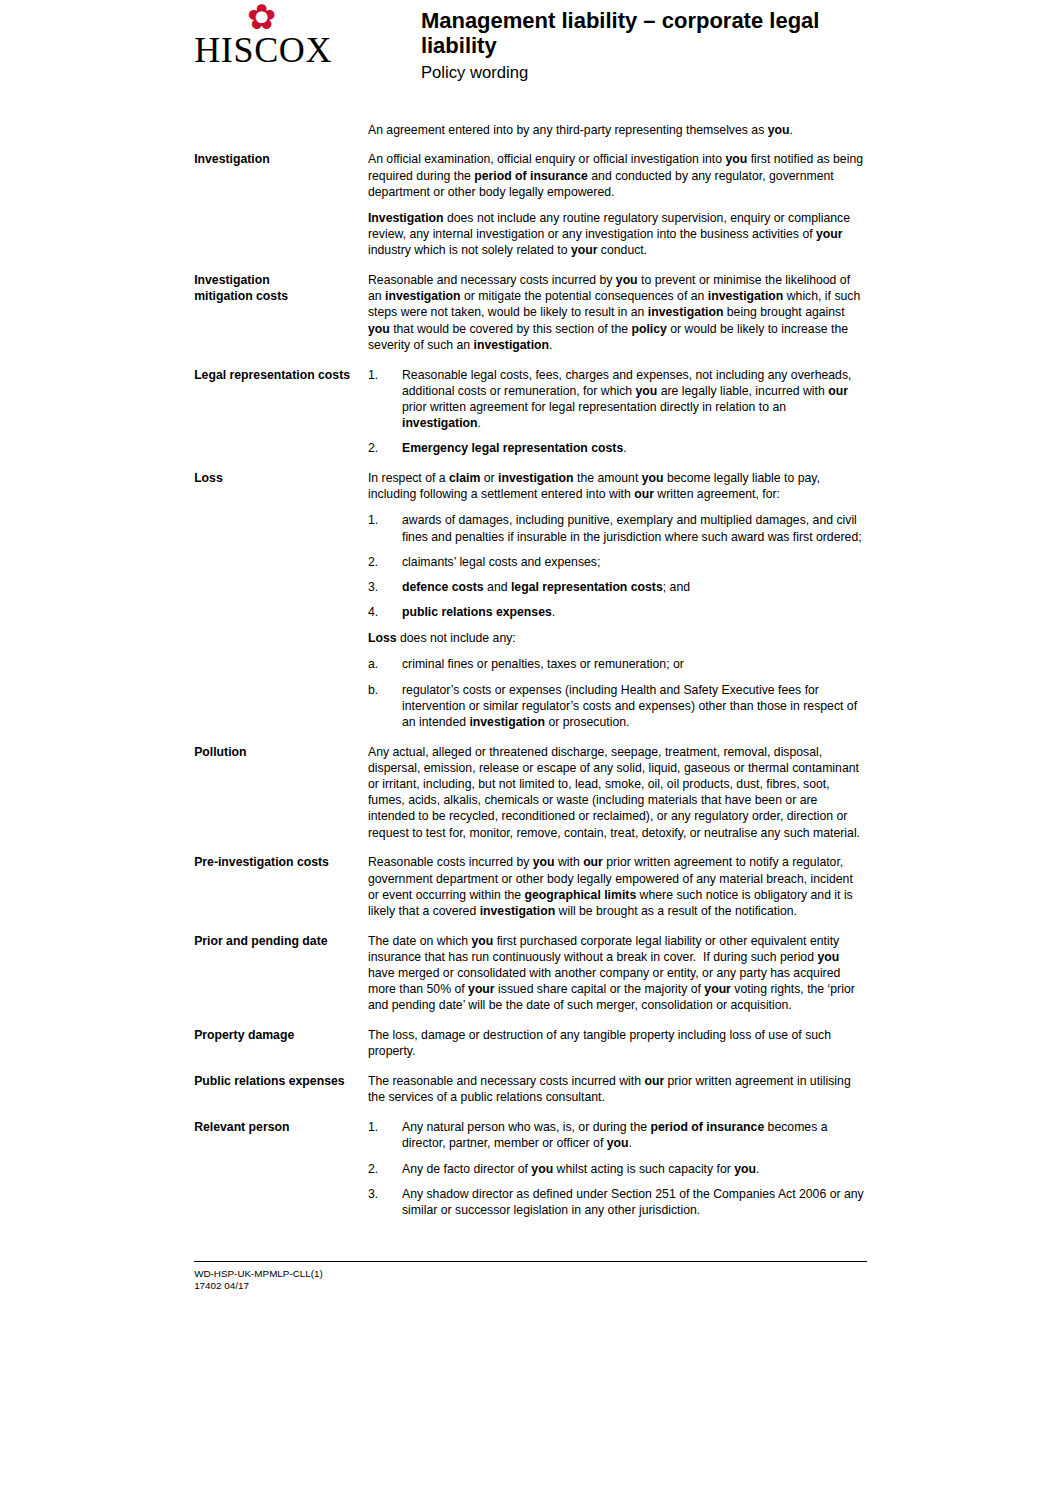✿
HISCOX
Management liability – corporate legal liability
Policy wording
An agreement entered into by any third-party representing themselves as you.
Investigation
An official examination, official enquiry or official investigation into you first notified as being required during the period of insurance and conducted by any regulator, government department or other body legally empowered.
Investigation does not include any routine regulatory supervision, enquiry or compliance review, any internal investigation or any investigation into the business activities of your industry which is not solely related to your conduct.
Investigation
mitigation costs
Reasonable and necessary costs incurred by you to prevent or minimise the likelihood of an investigation or mitigate the potential consequences of an investigation which, if such steps were not taken, would be likely to result in an investigation being brought against you that would be covered by this section of the policy or would be likely to increase the severity of such an investigation.
Legal representation costs
1. Reasonable legal costs, fees, charges and expenses, not including any overheads, additional costs or remuneration, for which you are legally liable, incurred with our prior written agreement for legal representation directly in relation to an investigation.
2. Emergency legal representation costs.
Loss
In respect of a claim or investigation the amount you become legally liable to pay, including following a settlement entered into with our written agreement, for:
1. awards of damages, including punitive, exemplary and multiplied damages, and civil fines and penalties if insurable in the jurisdiction where such award was first ordered;
2. claimants’ legal costs and expenses;
3. defence costs and legal representation costs; and
4. public relations expenses.
Loss does not include any:
a. criminal fines or penalties, taxes or remuneration; or
b. regulator’s costs or expenses (including Health and Safety Executive fees for intervention or similar regulator’s costs and expenses) other than those in respect of an intended investigation or prosecution.
Pollution
Any actual, alleged or threatened discharge, seepage, treatment, removal, disposal, dispersal, emission, release or escape of any solid, liquid, gaseous or thermal contaminant or irritant, including, but not limited to, lead, smoke, oil, oil products, dust, fibres, soot, fumes, acids, alkalis, chemicals or waste (including materials that have been or are intended to be recycled, reconditioned or reclaimed), or any regulatory order, direction or request to test for, monitor, remove, contain, treat, detoxify, or neutralise any such material.
Pre-investigation costs
Reasonable costs incurred by you with our prior written agreement to notify a regulator, government department or other body legally empowered of any material breach, incident or event occurring within the geographical limits where such notice is obligatory and it is likely that a covered investigation will be brought as a result of the notification.
Prior and pending date
The date on which you first purchased corporate legal liability or other equivalent entity insurance that has run continuously without a break in cover. If during such period you have merged or consolidated with another company or entity, or any party has acquired more than 50% of your issued share capital or the majority of your voting rights, the ‘prior and pending date’ will be the date of such merger, consolidation or acquisition.
Property damage
The loss, damage or destruction of any tangible property including loss of use of such property.
Public relations expenses
The reasonable and necessary costs incurred with our prior written agreement in utilising the services of a public relations consultant.
Relevant person
1. Any natural person who was, is, or during the period of insurance becomes a director, partner, member or officer of you.
2. Any de facto director of you whilst acting is such capacity for you.
3. Any shadow director as defined under Section 251 of the Companies Act 2006 or any similar or successor legislation in any other jurisdiction.
WD-HSP-UK-MPMLP-CLL(1)
17402 04/17